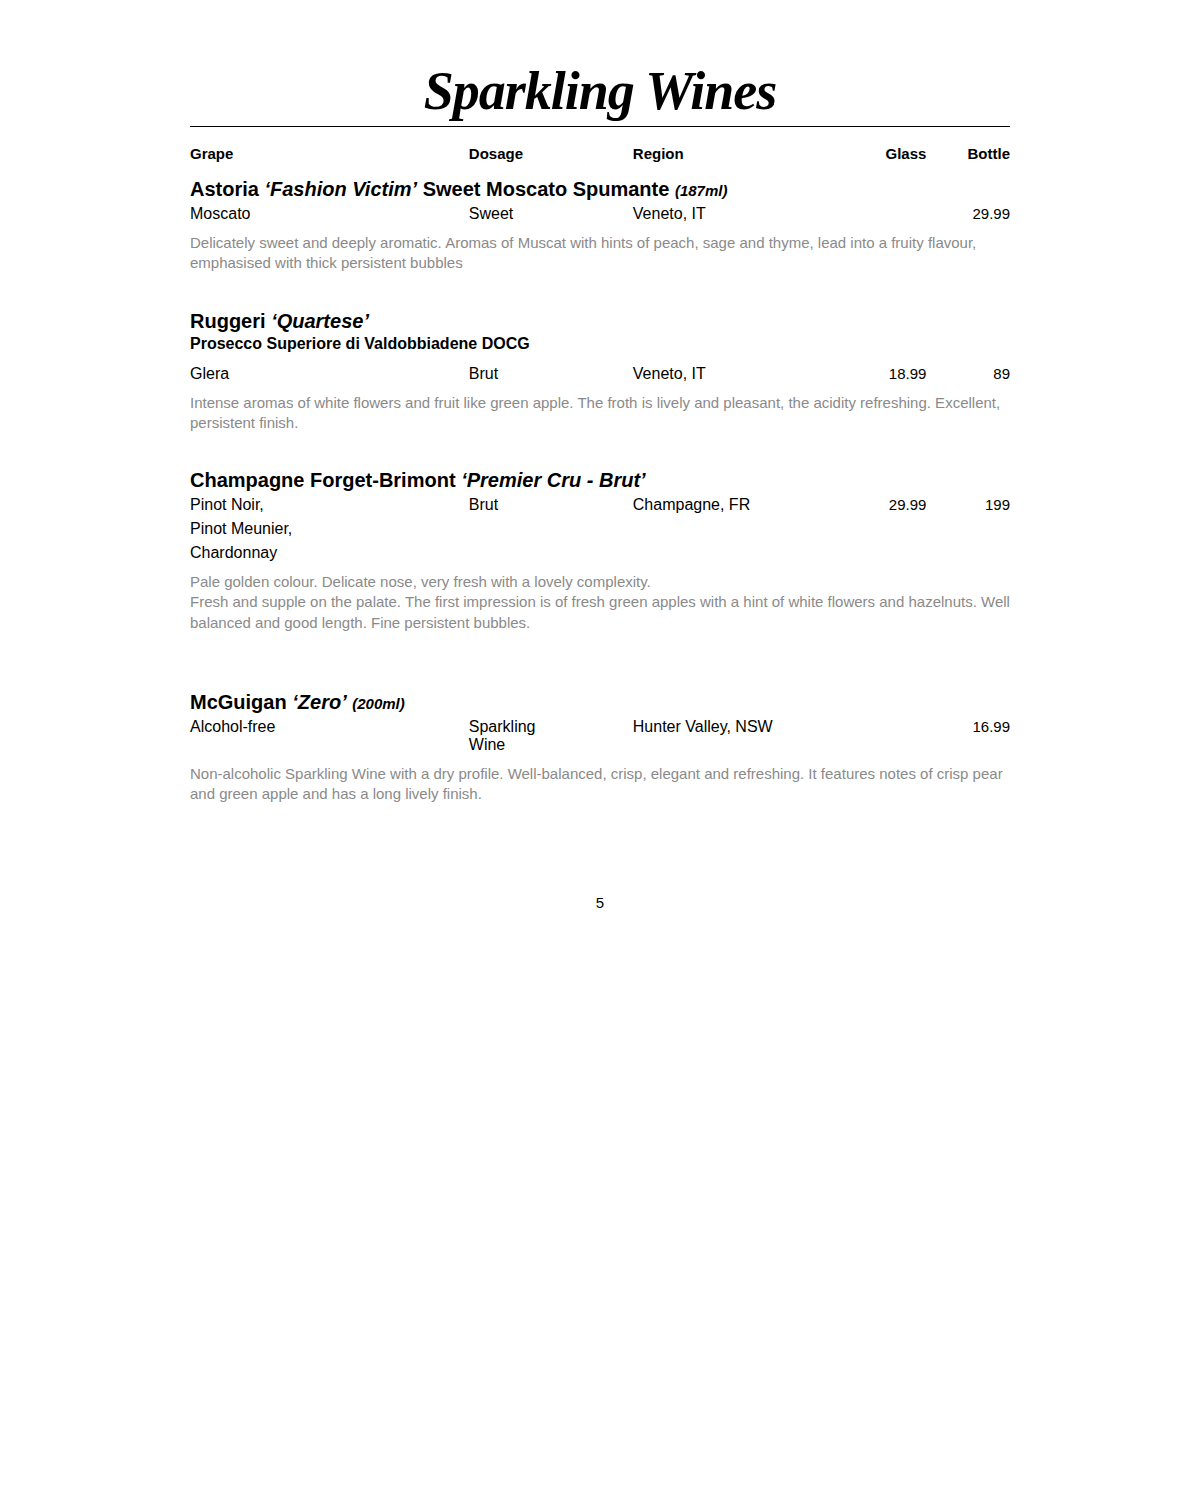Sparkling Wines
| Grape | Dosage | Region | Glass | Bottle |
Astoria ‘Fashion Victim’ Sweet Moscato Spumante (187ml)
| Moscato | Sweet | Veneto, IT | | 29.99 |
Delicately sweet and deeply aromatic. Aromas of Muscat with hints of peach, sage and thyme, lead into a fruity flavour, emphasised with thick persistent bubbles
Ruggeri ‘Quartese’
Prosecco Superiore di Valdobbiadene DOCG
| Glera | Brut | Veneto, IT | 18.99 | 89 |
Intense aromas of white flowers and fruit like green apple. The froth is lively and pleasant, the acidity refreshing. Excellent, persistent finish.
Champagne Forget-Brimont ‘Premier Cru - Brut’
| Pinot Noir, | Brut | Champagne, FR | 29.99 | 199 |
| Pinot Meunier, | | | | |
| Chardonnay | | | | |
Pale golden colour. Delicate nose, very fresh with a lovely complexity.
Fresh and supple on the palate. The first impression is of fresh green apples with a hint of white flowers and hazelnuts. Well balanced and good length. Fine persistent bubbles.
McGuigan ‘Zero’ (200ml)
| Alcohol-free | Sparkling Wine | Hunter Valley, NSW | | 16.99 |
Non-alcoholic Sparkling Wine with a dry profile. Well-balanced, crisp, elegant and refreshing. It features notes of crisp pear and green apple and has a long lively finish.
5